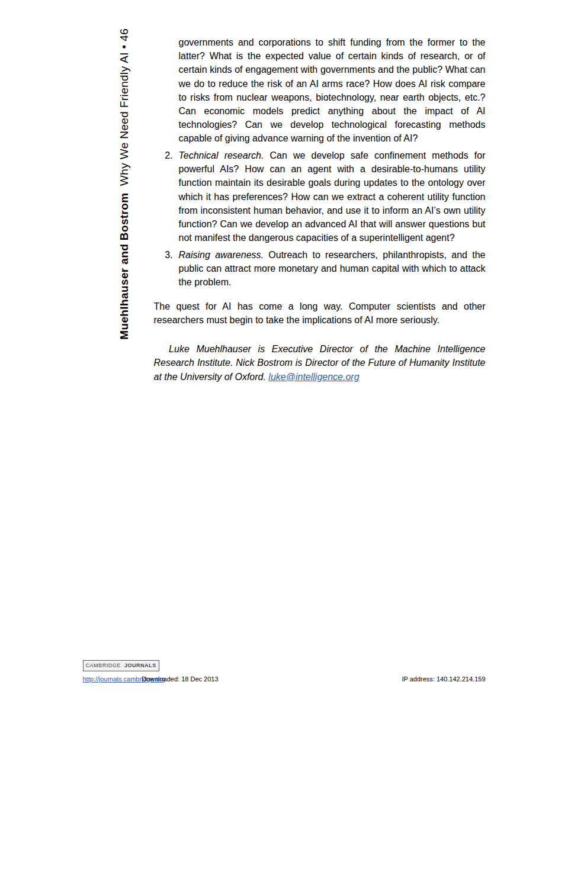Muehlhauser and Bostrom Why We Need Friendly AI • 46
governments and corporations to shift funding from the former to the latter? What is the expected value of certain kinds of research, or of certain kinds of engagement with governments and the public? What can we do to reduce the risk of an AI arms race? How does AI risk compare to risks from nuclear weapons, biotechnology, near earth objects, etc.? Can economic models predict anything about the impact of AI technologies? Can we develop technological forecasting methods capable of giving advance warning of the invention of AI?
2. Technical research. Can we develop safe confinement methods for powerful AIs? How can an agent with a desirable-to-humans utility function maintain its desirable goals during updates to the ontology over which it has preferences? How can we extract a coherent utility function from inconsistent human behavior, and use it to inform an AI’s own utility function? Can we develop an advanced AI that will answer questions but not manifest the dangerous capacities of a superintelligent agent?
3. Raising awareness. Outreach to researchers, philanthropists, and the public can attract more monetary and human capital with which to attack the problem.
The quest for AI has come a long way. Computer scientists and other researchers must begin to take the implications of AI more seriously.
Luke Muehlhauser is Executive Director of the Machine Intelligence Research Institute. Nick Bostrom is Director of the Future of Humanity Institute at the University of Oxford. luke@intelligence.org
CAMBRIDGE JOURNALS
http://journals.cambridge.org Downloaded: 18 Dec 2013 IP address: 140.142.214.159